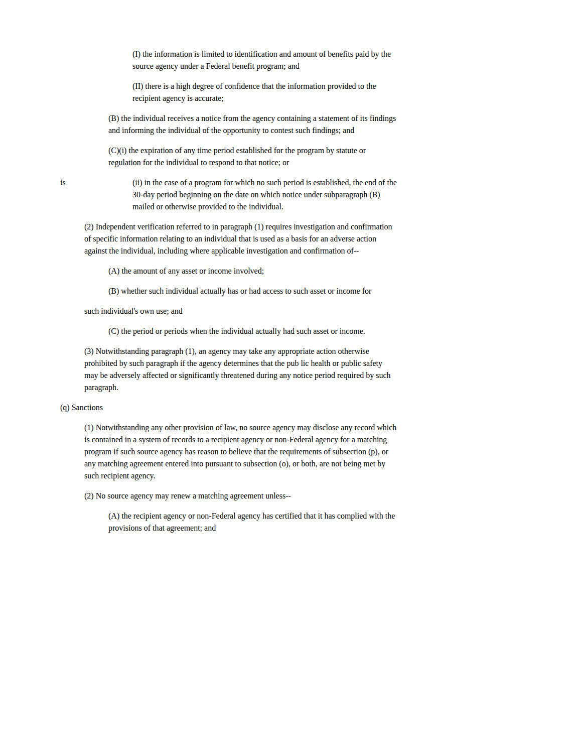(I) the information is limited to identification and amount of benefits paid by the source agency under a Federal benefit program; and
(II) there is a high degree of confidence that the information provided to the recipient agency is accurate;
(B) the individual receives a notice from the agency containing a statement of its findings and informing the individual of the opportunity to contest such findings; and
(C)(i) the expiration of any time period established for the program by statute or regulation for the individual to respond to that notice; or
is(ii) in the case of a program for which no such period is established, the end of the 30-day period beginning on the date on which notice under subparagraph (B) mailed or otherwise provided to the individual.
(2) Independent verification referred to in paragraph (1) requires investigation and confirmation of specific information relating to an individual that is used as a basis for an adverse action against the individual, including where applicable investigation and confirmation of--
(A) the amount of any asset or income involved;
(B) whether such individual actually has or had access to such asset or income for
such individual's own use; and
(C) the period or periods when the individual actually had such asset or income.
(3) Notwithstanding paragraph (1), an agency may take any appropriate action otherwise prohibited by such paragraph if the agency determines that the pub lic health or public safety may be adversely affected or significantly threatened during any notice period required by such paragraph.
(q) Sanctions
(1) Notwithstanding any other provision of law, no source agency may disclose any record which is contained in a system of records to a recipient agency or non-Federal agency for a matching program if such source agency has reason to believe that the requirements of subsection (p), or any matching agreement entered into pursuant to subsection (o), or both, are not being met by such recipient agency.
(2) No source agency may renew a matching agreement unless--
(A) the recipient agency or non-Federal agency has certified that it has complied with the provisions of that agreement; and